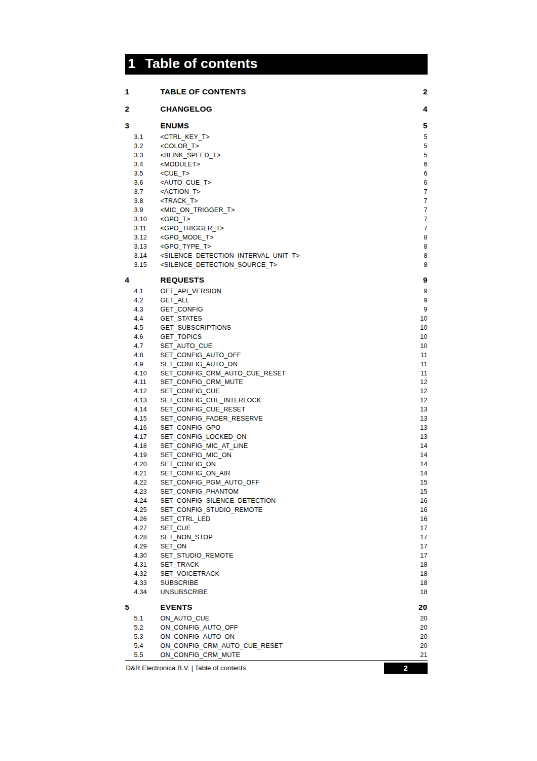1 Table of contents
| 1 | Table of contents | 2 |
| 2 | Changelog | 4 |
| 3 | Enums | 5 |
| 3.1 | <CTRL_KEY_T> | 5 |
| 3.2 | <COLOR_T> | 5 |
| 3.3 | <BLINK_SPEED_T> | 5 |
| 3.4 | <MODULET> | 6 |
| 3.5 | <CUE_T> | 6 |
| 3.6 | <AUTO_CUE_T> | 6 |
| 3.7 | <ACTION_T> | 7 |
| 3.8 | <TRACK_T> | 7 |
| 3.9 | <MIC_ON_TRIGGER_T> | 7 |
| 3.10 | <GPO_T> | 7 |
| 3.11 | <GPO_TRIGGER_T> | 7 |
| 3.12 | <GPO_MODE_T> | 8 |
| 3.13 | <GPO_TYPE_T> | 8 |
| 3.14 | <SILENCE_DETECTION_INTERVAL_UNIT_T> | 8 |
| 3.15 | <SILENCE_DETECTION_SOURCE_T> | 8 |
| 4 | Requests | 9 |
| 4.1 | GET_API_VERSION | 9 |
| 4.2 | GET_ALL | 9 |
| 4.3 | GET_CONFIG | 9 |
| 4.4 | GET_STATES | 10 |
| 4.5 | GET_SUBSCRIPTIONS | 10 |
| 4.6 | GET_TOPICS | 10 |
| 4.7 | SET_AUTO_CUE | 10 |
| 4.8 | SET_CONFIG_AUTO_OFF | 11 |
| 4.9 | SET_CONFIG_AUTO_ON | 11 |
| 4.10 | SET_CONFIG_CRM_AUTO_CUE_RESET | 11 |
| 4.11 | SET_CONFIG_CRM_MUTE | 12 |
| 4.12 | SET_CONFIG_CUE | 12 |
| 4.13 | SET_CONFIG_CUE_INTERLOCK | 12 |
| 4.14 | SET_CONFIG_CUE_RESET | 13 |
| 4.15 | SET_CONFIG_FADER_RESERVE | 13 |
| 4.16 | SET_CONFIG_GPO | 13 |
| 4.17 | SET_CONFIG_LOCKED_ON | 13 |
| 4.18 | SET_CONFIG_MIC_AT_LINE | 14 |
| 4.19 | SET_CONFIG_MIC_ON | 14 |
| 4.20 | SET_CONFIG_ON | 14 |
| 4.21 | SET_CONFIG_ON_AIR | 14 |
| 4.22 | SET_CONFIG_PGM_AUTO_OFF | 15 |
| 4.23 | SET_CONFIG_PHANTOM | 15 |
| 4.24 | SET_CONFIG_SILENCE_DETECTION | 16 |
| 4.25 | SET_CONFIG_STUDIO_REMOTE | 16 |
| 4.26 | SET_CTRL_LED | 16 |
| 4.27 | SET_CUE | 17 |
| 4.28 | SET_NON_STOP | 17 |
| 4.29 | SET_ON | 17 |
| 4.30 | SET_STUDIO_REMOTE | 17 |
| 4.31 | SET_TRACK | 18 |
| 4.32 | SET_VOICETRACK | 18 |
| 4.33 | SUBSCRIBE | 18 |
| 4.34 | UNSUBSCRIBE | 18 |
| 5 | Events | 20 |
| 5.1 | ON_AUTO_CUE | 20 |
| 5.2 | ON_CONFIG_AUTO_OFF | 20 |
| 5.3 | ON_CONFIG_AUTO_ON | 20 |
| 5.4 | ON_CONFIG_CRM_AUTO_CUE_RESET | 20 |
| 5.5 | ON_CONFIG_CRM_MUTE | 21 |
D&R Electronica B.V. | Table of contents
2